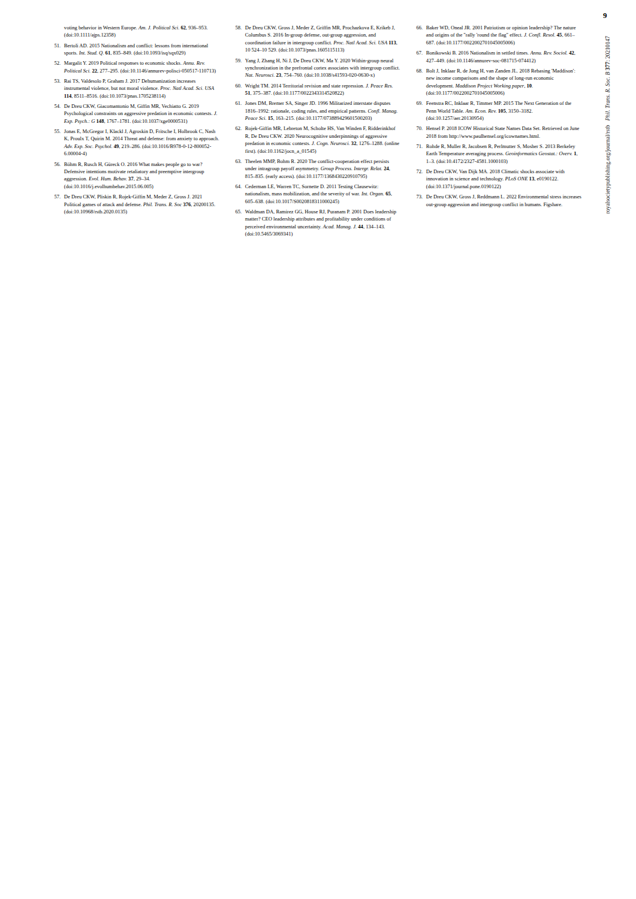9
royalsocietypublishing.org/journal/rstb Phil. Trans. R. Soc. B 377: 20210147
voting behavior in Western Europe. Am. J. Political Sci. 62, 936–953. (doi:10.1111/ajps.12358)
51. Bertoli AD. 2015 Nationalism and conflict: lessons from international sports. Int. Stud. Q. 61, 835–849. (doi:10.1093/isq/sqx029)
52. Margalit Y. 2019 Political responses to economic shocks. Annu. Rev. Political Sci. 22, 277–295. (doi:10.1146/annurev-polisci-050517-110713)
53. Rai TS, Valdesolo P, Graham J. 2017 Dehumanization increases instrumental violence, but not moral violence. Proc. Natl Acad. Sci. USA 114, 8511–8516. (doi:10.1073/pnas.1705238114)
54. De Dreu CKW, Giacomantonio M, Giffin MR, Vechiatto G. 2019 Psychological constraints on aggressive predation in economic contests. J. Exp. Psych.: G 148, 1767–1781. (doi:10.1037/xge0000531)
55. Jonas E, McGregor I, Klackl J, Agroskin D, Fritsche I, Holbrook C, Nash K, Proulx T, Quirin M. 2014 Threat and defense: from anxiety to approach. Adv. Exp. Soc. Psychol. 49, 219–286. (doi:10.1016/B978-0-12-800052-6.00004-4)
56. Böhm R, Rusch H, Güreck O. 2016 What makes people go to war? Defensive intentions motivate retaliatory and preemptive intergroup aggression. Evol. Hum. Behav. 37, 29–34. (doi:10.1016/j.evolhumbehav.2015.06.005)
57. De Dreu CKW, Pliskin R, Rojek-Giffin M, Meder Z, Gross J. 2021 Political games of attack and defense. Phil. Trans. R. Soc 376, 20200135. (doi:10.10968/rstb.2020.0135)
58. De Dreu CKW, Gross J, Meder Z, Griffin MR, Prochazkova E, Krikeb J, Columbus S. 2016 In-group defense, out-group aggression, and coordination failure in intergroup conflict. Proc. Natl Acad. Sci. USA 113, 10 524–10 529. (doi:10.1073/pnas.1605115113)
59. Yang J, Zhang H, Ni J, De Dreu CKW, Ma Y. 2020 Within-group neural synchronization in the prefrontal cortex associates with intergroup conflict. Nat. Neurosci. 23, 754–760. (doi:10.1038/s41593-020-0630-x)
60. Wright TM. 2014 Territorial revision and state repression. J. Peace Res. 51, 375–387. (doi:10.1177/0022343314520822)
61. Jones DM, Bremer SA, Singer JD. 1996 Militarized interstate disputes 1816–1992: rationale, coding rules, and empirical patterns. Confl. Manag. Peace Sci. 15, 163–215. (doi:10.1177/073889429601500203)
62. Rojek-Giffin MR, Lebreton M, Scholte HS, Van Winden F, Ridderinkhof R, De Dreu CKW. 2020 Neurocognitive underpinnings of aggressive predation in economic contests. J. Cogn. Neurosci. 32, 1276–1288. (online first). (doi:10.1162/jocn_a_01545)
63. Theelen MMP, Bohm R. 2020 The conflict-cooperation effect persists under intragroup payoff asymmetry. Group Process. Intergr. Relat. 24, 815–835. (early access). (doi:10.1177/1368430220910795)
64. Cederman LE, Warren TC, Sornette D. 2011 Testing Clausewitz: nationalism, mass mobilization, and the severity of war. Int. Organ. 65, 605–638. (doi:10.1017/S0020818311000245)
65. Waldman DA, Ramirez GG, House RJ, Puranam P. 2001 Does leadership matter? CEO leadership attributes and profitability under conditions of perceived environmental uncertainty. Acad. Manag. J. 44, 134–143. (doi:10.5465/3069341)
66. Baker WD, Oneal JR. 2001 Patriotism or opinion leadership? The nature and origins of the "rally 'round the flag" effect. J. Confl. Resol. 45, 661–687. (doi:10.1177/0022002701045005006)
67. Bonikowski B. 2016 Nationalism in settled times. Annu. Rev. Sociol. 42, 427–449. (doi:10.1146/annurev-soc-081715-074412)
68. Bolt J, Inklaar R, de Jong H, van Zanden JL. 2018 Rebasing 'Maddison': new income comparisons and the shape of long-run economic development. Maddison Project Working paper, 10. (doi:10.1177/0022002701045005006)
69. Feenstra RC, Inklaar R, Timmer MP. 2015 The Next Generation of the Penn World Table. Am. Econ. Rev. 105, 3150–3182. (doi:10.1257/aer.20130954)
70. Hensel P. 2018 ICOW Historical State Names Data Set. Retrieved on June 2018 from http://www.paulhensel.org/icownames.html.
71. Rohde R, Muller R, Jacobsen R, Perlmutter S, Mosher S. 2013 Berkeley Earth Temperature averaging process. Geoinformatics Geostat.: Overv. 1, 1–3. (doi:10.4172/2327-4581.1000103)
72. De Dreu CKW, Van Dijk MA. 2018 Climatic shocks associate with innovation in science and technology. PLoS ONE 13, e0190122. (doi:10.1371/journal.pone.0190122)
73. De Dreu CKW, Gross J, Reddmann L. 2022 Environmental stress increases out-group aggression and intergroup conflict in humans. Figshare.